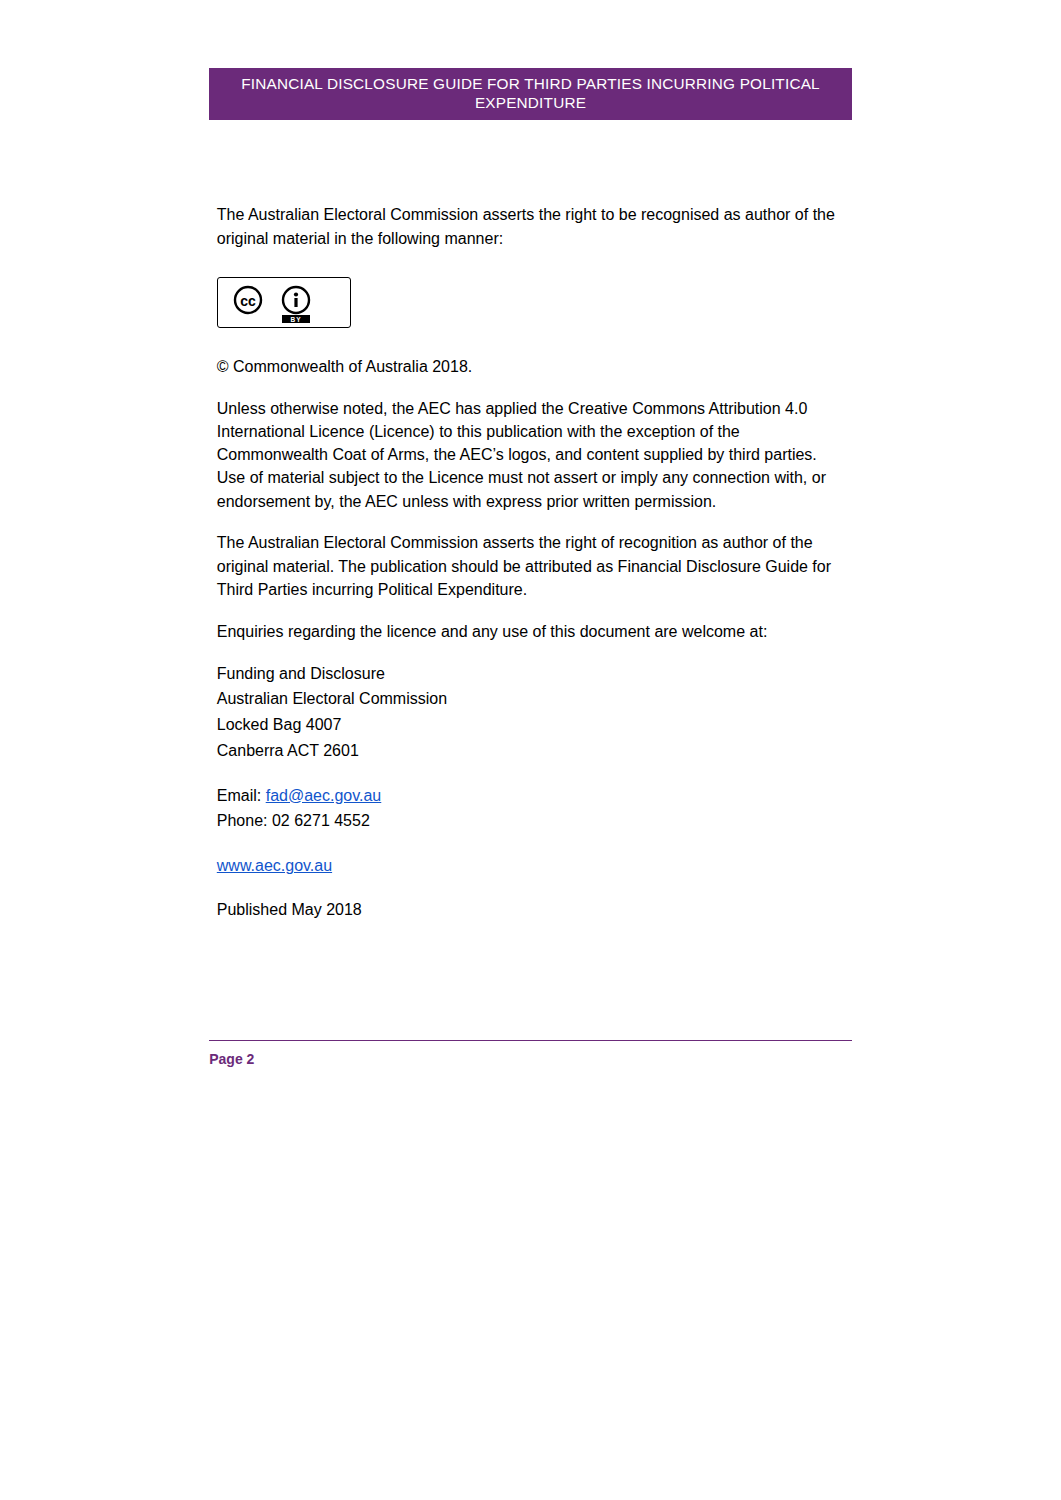Financial Disclosure Guide for Third Parties Incurring Political Expenditure
The Australian Electoral Commission asserts the right to be recognised as author of the original material in the following manner:
cc BY
© Commonwealth of Australia 2018.
Unless otherwise noted, the AEC has applied the Creative Commons Attribution 4.0 International Licence (Licence) to this publication with the exception of the Commonwealth Coat of Arms, the AEC’s logos, and content supplied by third parties. Use of material subject to the Licence must not assert or imply any connection with, or endorsement by, the AEC unless with express prior written permission.
The Australian Electoral Commission asserts the right of recognition as author of the original material. The publication should be attributed as Financial Disclosure Guide for Third Parties incurring Political Expenditure.
Enquiries regarding the licence and any use of this document are welcome at:
Funding and Disclosure
Australian Electoral Commission
Locked Bag 4007
Canberra ACT 2601
Email: fad@aec.gov.au
Phone: 02 6271 4552
www.aec.gov.au
Published May 2018
Page 2